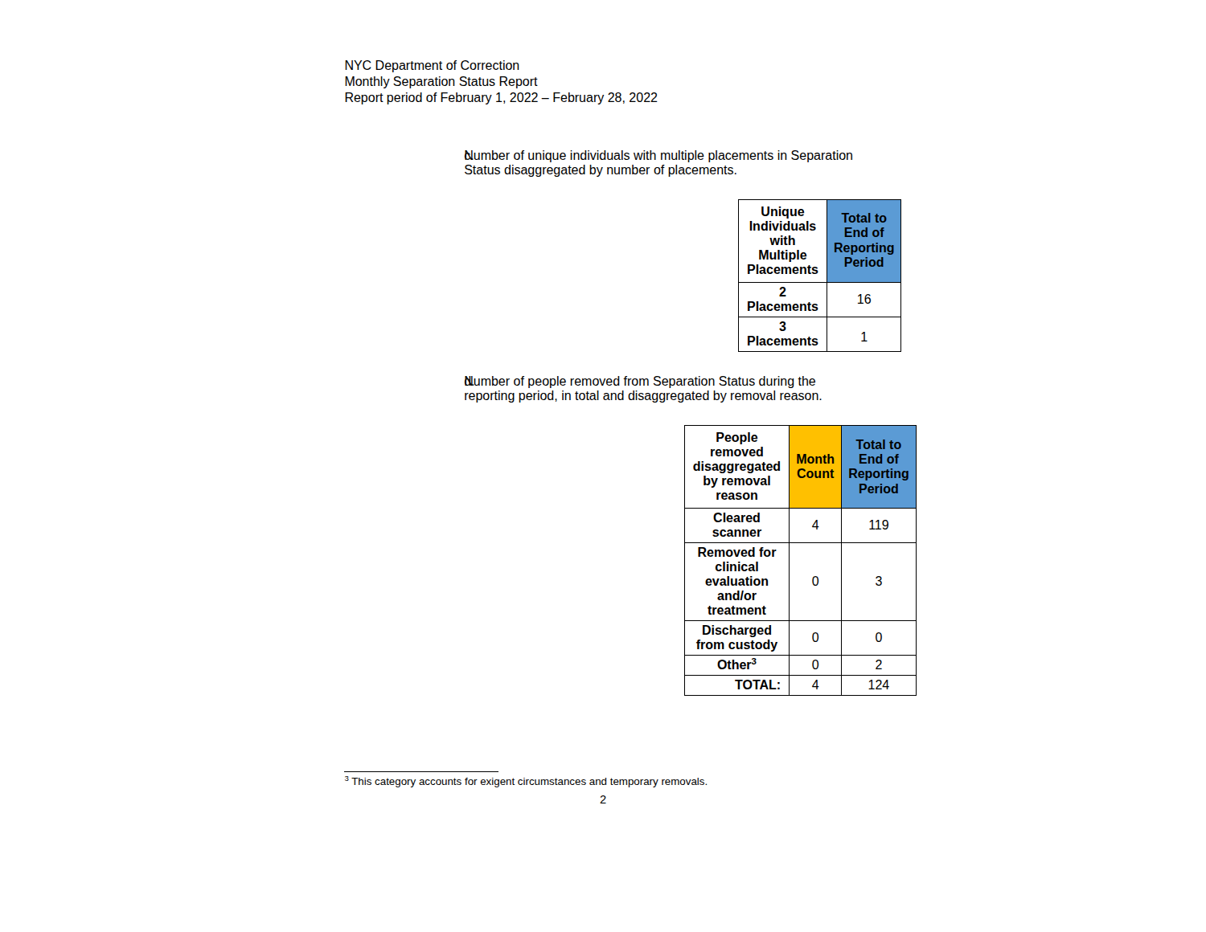NYC Department of Correction
Monthly Separation Status Report
Report period of February 1, 2022 – February 28, 2022
c. Number of unique individuals with multiple placements in Separation Status disaggregated by number of placements.
| Unique Individuals with Multiple Placements | Total to End of Reporting Period |
| --- | --- |
| 2 Placements | 16 |
| 3 Placements | 1 |
d. Number of people removed from Separation Status during the reporting period, in total and disaggregated by removal reason.
| People removed disaggregated by removal reason | Month Count | Total to End of Reporting Period |
| --- | --- | --- |
| Cleared scanner | 4 | 119 |
| Removed for clinical evaluation and/or treatment | 0 | 3 |
| Discharged from custody | 0 | 0 |
| Other 3 | 0 | 2 |
| TOTAL: | 4 | 124 |
3 This category accounts for exigent circumstances and temporary removals.
2